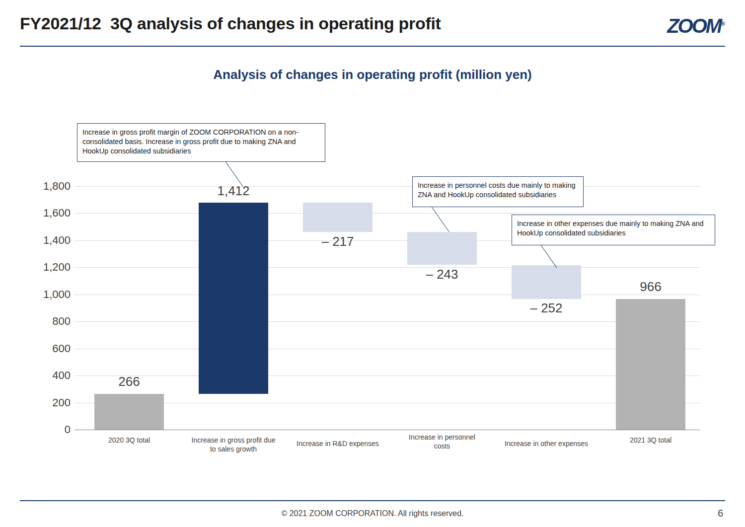FY2021/12 3Q analysis of changes in operating profit
ZOOM®
Analysis of changes in operating profit (million yen)
1,800
1,600
1,400
1,200
1,000
800
600
400
200
0
266
1,412
– 217
– 243
– 252
966
2020 3Q total
Increase in gross profit due to sales growth
Increase in R&D expenses
Increase in personnel costs
Increase in other expenses
2021 3Q total
Increase in gross profit margin of ZOOM CORPORATION on a non-consolidated basis. Increase in gross profit due to making ZNA and HookUp consolidated subsidiaries
Increase in personnel costs due mainly to making ZNA and HookUp consolidated subsidiaries
Increase in other expenses due mainly to making ZNA and HookUp consolidated subsidiaries
© 2021 ZOOM CORPORATION. All rights reserved.
6